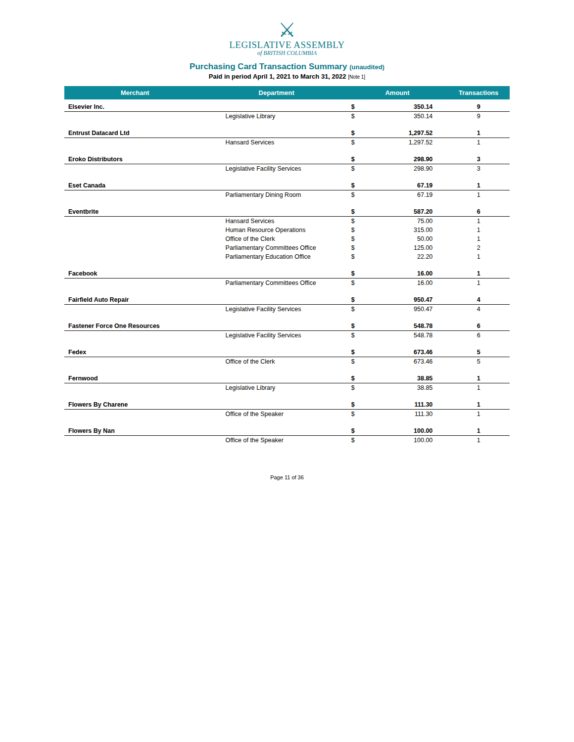⚔
LEGISLATIVE ASSEMBLY
of BRITISH COLUMBIA
Purchasing Card Transaction Summary (unaudited)
Paid in period April 1, 2021 to March 31, 2022 [Note 1]
| Merchant | Department | Amount | Transactions |
| --- | --- | --- | --- |
| Elsevier Inc. | | $ | 350.14 | 9 |
| | Legislative Library | $ | 350.14 | 9 |
| Entrust Datacard Ltd | | $ | 1,297.52 | 1 |
| | Hansard Services | $ | 1,297.52 | 1 |
| Eroko Distributors | | $ | 298.90 | 3 |
| | Legislative Facility Services | $ | 298.90 | 3 |
| Eset Canada | | $ | 67.19 | 1 |
| | Parliamentary Dining Room | $ | 67.19 | 1 |
| Eventbrite | | $ | 587.20 | 6 |
| | Hansard Services | $ | 75.00 | 1 |
| | Human Resource Operations | $ | 315.00 | 1 |
| | Office of the Clerk | $ | 50.00 | 1 |
| | Parliamentary Committees Office | $ | 125.00 | 2 |
| | Parliamentary Education Office | $ | 22.20 | 1 |
| Facebook | | $ | 16.00 | 1 |
| | Parliamentary Committees Office | $ | 16.00 | 1 |
| Fairfield Auto Repair | | $ | 950.47 | 4 |
| | Legislative Facility Services | $ | 950.47 | 4 |
| Fastener Force One Resources | | $ | 548.78 | 6 |
| | Legislative Facility Services | $ | 548.78 | 6 |
| Fedex | | $ | 673.46 | 5 |
| | Office of the Clerk | $ | 673.46 | 5 |
| Fernwood | | $ | 38.85 | 1 |
| | Legislative Library | $ | 38.85 | 1 |
| Flowers By Charene | | $ | 111.30 | 1 |
| | Office of the Speaker | $ | 111.30 | 1 |
| Flowers By Nan | | $ | 100.00 | 1 |
| | Office of the Speaker | $ | 100.00 | 1 |
Page 11 of 36